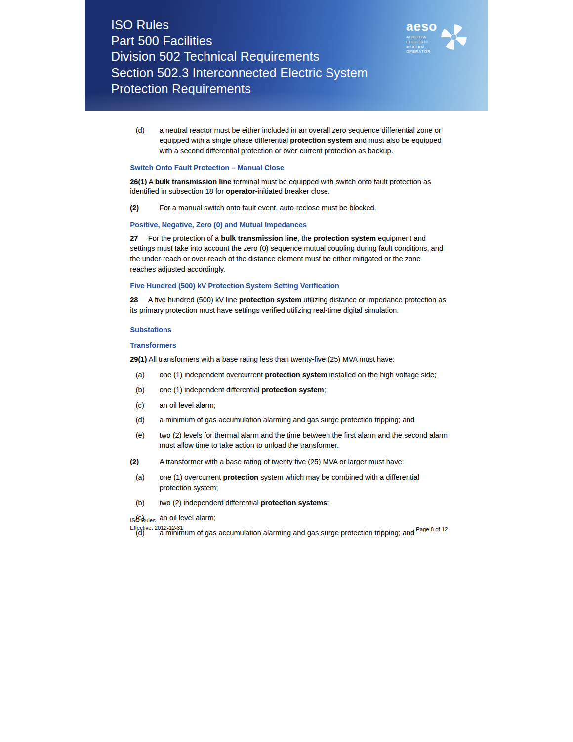ISO Rules Part 500 Facilities Division 502 Technical Requirements Section 502.3 Interconnected Electric System Protection Requirements
aeso
Alberta
Electric
System
Operator
(d) a neutral reactor must be either included in an overall zero sequence differential zone or equipped with a single phase differential protection system and must also be equipped with a second differential protection or over-current protection as backup.
Switch Onto Fault Protection – Manual Close
26(1) A bulk transmission line terminal must be equipped with switch onto fault protection as identified in subsection 18 for operator-initiated breaker close.
(2) For a manual switch onto fault event, auto-reclose must be blocked.
Positive, Negative, Zero (0) and Mutual Impedances
27 For the protection of a bulk transmission line, the protection system equipment and settings must take into account the zero (0) sequence mutual coupling during fault conditions, and the under-reach or over-reach of the distance element must be either mitigated or the zone reaches adjusted accordingly.
Five Hundred (500) kV Protection System Setting Verification
28 A five hundred (500) kV line protection system utilizing distance or impedance protection as its primary protection must have settings verified utilizing real-time digital simulation.
Substations
Transformers
29(1) All transformers with a base rating less than twenty-five (25) MVA must have:
(a) one (1) independent overcurrent protection system installed on the high voltage side;
(b) one (1) independent differential protection system;
(c) an oil level alarm;
(d) a minimum of gas accumulation alarming and gas surge protection tripping; and
(e) two (2) levels for thermal alarm and the time between the first alarm and the second alarm must allow time to take action to unload the transformer.
(2) A transformer with a base rating of twenty five (25) MVA or larger must have:
(a) one (1) overcurrent protection system which may be combined with a differential protection system;
(b) two (2) independent differential protection systems;
(c) an oil level alarm;
(d) a minimum of gas accumulation alarming and gas surge protection tripping; and
ISO Rules
Effective: 2012-12-31
Page 8 of 12